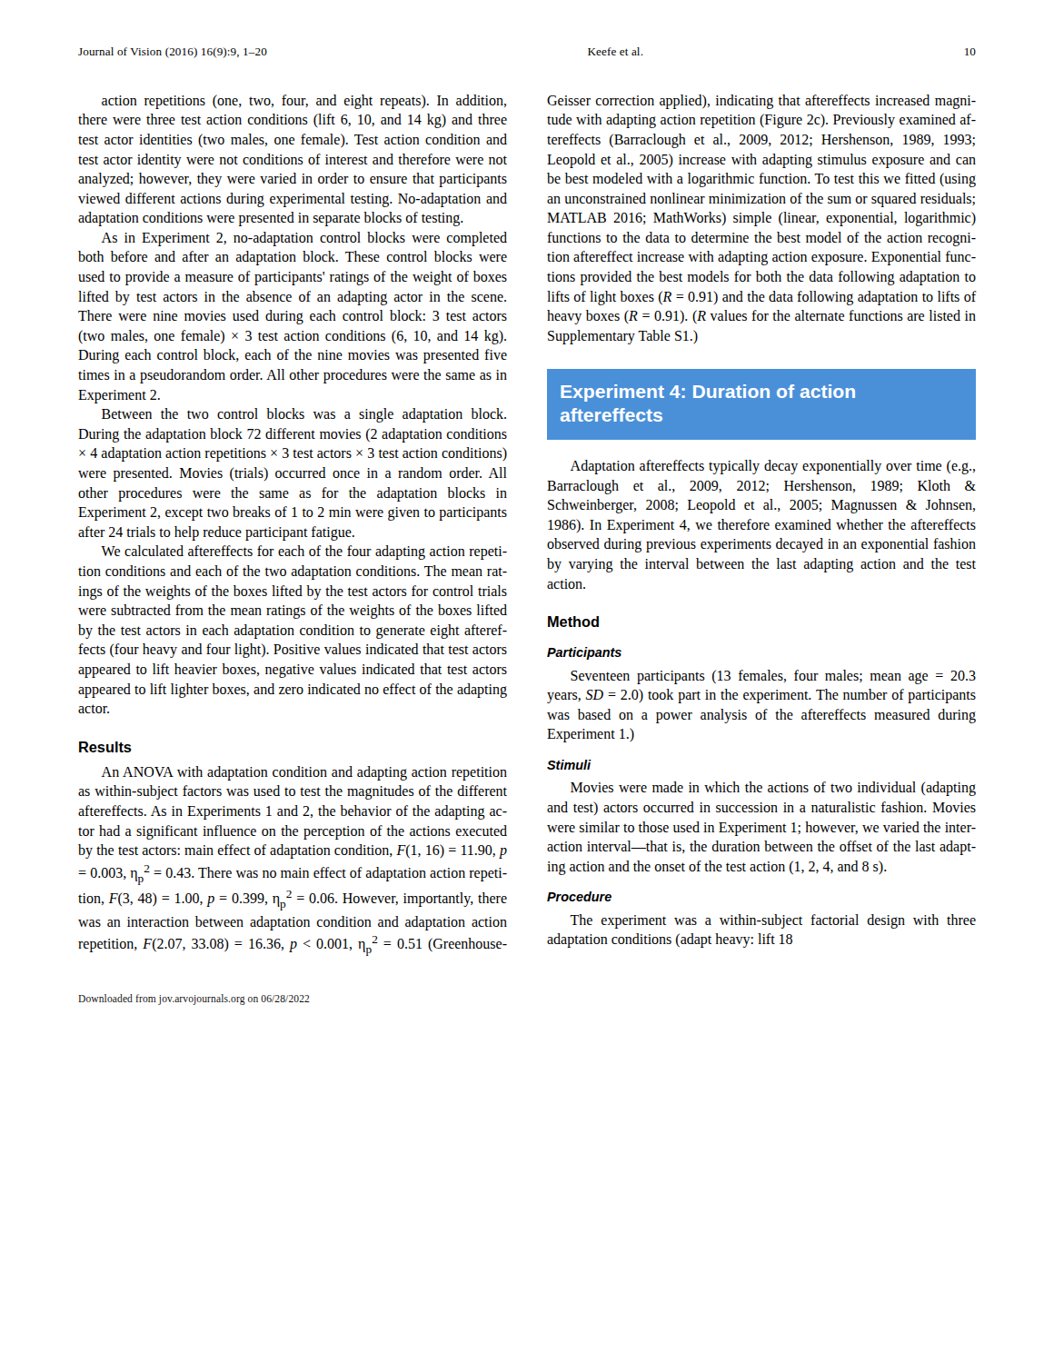Journal of Vision (2016) 16(9):9, 1–20 Keefe et al. 10
action repetitions (one, two, four, and eight repeats). In addition, there were three test action conditions (lift 6, 10, and 14 kg) and three test actor identities (two males, one female). Test action condition and test actor identity were not conditions of interest and therefore were not analyzed; however, they were varied in order to ensure that participants viewed different actions during experimental testing. No-adaptation and adaptation conditions were presented in separate blocks of testing.
As in Experiment 2, no-adaptation control blocks were completed both before and after an adaptation block. These control blocks were used to provide a measure of participants' ratings of the weight of boxes lifted by test actors in the absence of an adapting actor in the scene. There were nine movies used during each control block: 3 test actors (two males, one female) × 3 test action conditions (6, 10, and 14 kg). During each control block, each of the nine movies was presented five times in a pseudorandom order. All other procedures were the same as in Experiment 2.
Between the two control blocks was a single adaptation block. During the adaptation block 72 different movies (2 adaptation conditions × 4 adaptation action repetitions × 3 test actors × 3 test action conditions) were presented. Movies (trials) occurred once in a random order. All other procedures were the same as for the adaptation blocks in Experiment 2, except two breaks of 1 to 2 min were given to participants after 24 trials to help reduce participant fatigue.
We calculated aftereffects for each of the four adapting action repetition conditions and each of the two adaptation conditions. The mean ratings of the weights of the boxes lifted by the test actors for control trials were subtracted from the mean ratings of the weights of the boxes lifted by the test actors in each adaptation condition to generate eight aftereffects (four heavy and four light). Positive values indicated that test actors appeared to lift heavier boxes, negative values indicated that test actors appeared to lift lighter boxes, and zero indicated no effect of the adapting actor.
Results
An ANOVA with adaptation condition and adapting action repetition as within-subject factors was used to test the magnitudes of the different aftereffects. As in Experiments 1 and 2, the behavior of the adapting actor had a significant influence on the perception of the actions executed by the test actors: main effect of adaptation condition, F(1, 16) = 11.90, p = 0.003, ηp2 = 0.43. There was no main effect of adaptation action repetition, F(3, 48) = 1.00, p = 0.399, ηp2 = 0.06. However, importantly, there was an interaction between adaptation condition and adaptation action repetition, F(2.07, 33.08) = 16.36, p < 0.001, ηp2 = 0.51 (Greenhouse-Geisser correction applied), indicating that aftereffects increased magnitude with adapting action repetition (Figure 2c). Previously examined aftereffects (Barraclough et al., 2009, 2012; Hershenson, 1989, 1993; Leopold et al., 2005) increase with adapting stimulus exposure and can be best modeled with a logarithmic function. To test this we fitted (using an unconstrained nonlinear minimization of the sum or squared residuals; MATLAB 2016; MathWorks) simple (linear, exponential, logarithmic) functions to the data to determine the best model of the action recognition aftereffect increase with adapting action exposure. Exponential functions provided the best models for both the data following adaptation to lifts of light boxes (R = 0.91) and the data following adaptation to lifts of heavy boxes (R = 0.91). (R values for the alternate functions are listed in Supplementary Table S1.)
Experiment 4: Duration of action aftereffects
Adaptation aftereffects typically decay exponentially over time (e.g., Barraclough et al., 2009, 2012; Hershenson, 1989; Kloth & Schweinberger, 2008; Leopold et al., 2005; Magnussen & Johnsen, 1986). In Experiment 4, we therefore examined whether the aftereffects observed during previous experiments decayed in an exponential fashion by varying the interval between the last adapting action and the test action.
Method
Participants
Seventeen participants (13 females, four males; mean age = 20.3 years, SD = 2.0) took part in the experiment. The number of participants was based on a power analysis of the aftereffects measured during Experiment 1.)
Stimuli
Movies were made in which the actions of two individual (adapting and test) actors occurred in succession in a naturalistic fashion. Movies were similar to those used in Experiment 1; however, we varied the inter-action interval—that is, the duration between the offset of the last adapting action and the onset of the test action (1, 2, 4, and 8 s).
Procedure
The experiment was a within-subject factorial design with three adaptation conditions (adapt heavy: lift 18
Downloaded from jov.arvojournals.org on 06/28/2022